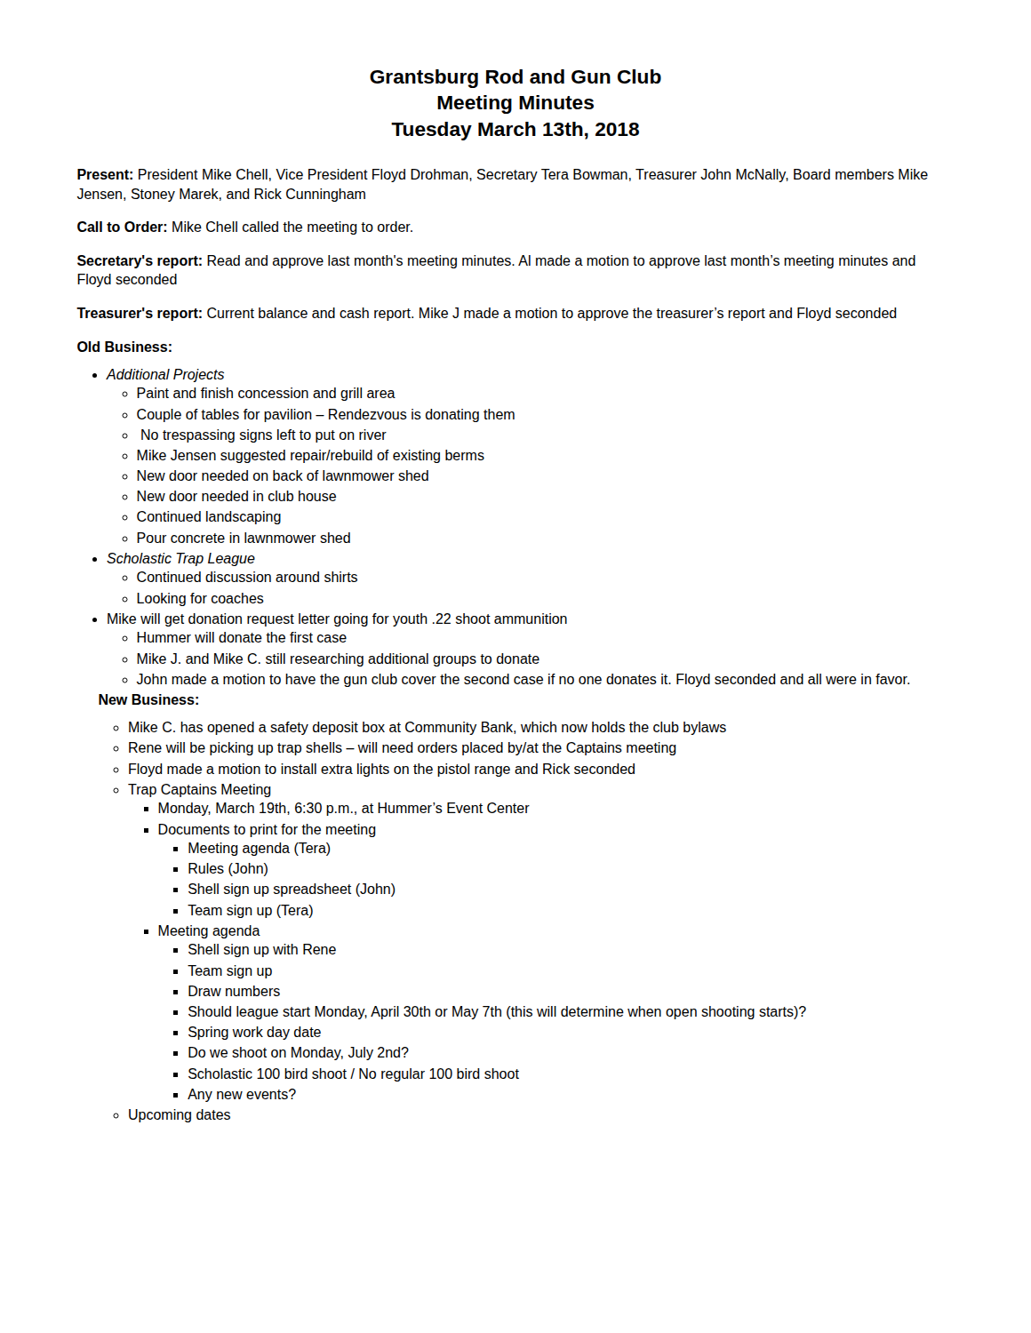Grantsburg Rod and Gun Club
Meeting Minutes
Tuesday March 13th, 2018
Present: President Mike Chell, Vice President Floyd Drohman, Secretary Tera Bowman, Treasurer John McNally, Board members Mike Jensen, Stoney Marek, and Rick Cunningham
Call to Order: Mike Chell called the meeting to order.
Secretary's report: Read and approve last month's meeting minutes. Al made a motion to approve last month’s meeting minutes and Floyd seconded
Treasurer's report: Current balance and cash report. Mike J made a motion to approve the treasurer’s report and Floyd seconded
Old Business:
Additional Projects
Paint and finish concession and grill area
Couple of tables for pavilion – Rendezvous is donating them
No trespassing signs left to put on river
Mike Jensen suggested repair/rebuild of existing berms
New door needed on back of lawnmower shed
New door needed in club house
Continued landscaping
Pour concrete in lawnmower shed
Scholastic Trap League
Continued discussion around shirts
Looking for coaches
Mike will get donation request letter going for youth .22 shoot ammunition
Hummer will donate the first case
Mike J. and Mike C. still researching additional groups to donate
John made a motion to have the gun club cover the second case if no one donates it. Floyd seconded and all were in favor.
New Business:
Mike C. has opened a safety deposit box at Community Bank, which now holds the club bylaws
Rene will be picking up trap shells – will need orders placed by/at the Captains meeting
Floyd made a motion to install extra lights on the pistol range and Rick seconded
Trap Captains Meeting
Monday, March 19th, 6:30 p.m., at Hummer’s Event Center
Documents to print for the meeting
Meeting agenda (Tera)
Rules (John)
Shell sign up spreadsheet (John)
Team sign up (Tera)
Meeting agenda
Shell sign up with Rene
Team sign up
Draw numbers
Should league start Monday, April 30th or May 7th (this will determine when open shooting starts)?
Spring work day date
Do we shoot on Monday, July 2nd?
Scholastic 100 bird shoot / No regular 100 bird shoot
Any new events?
Upcoming dates